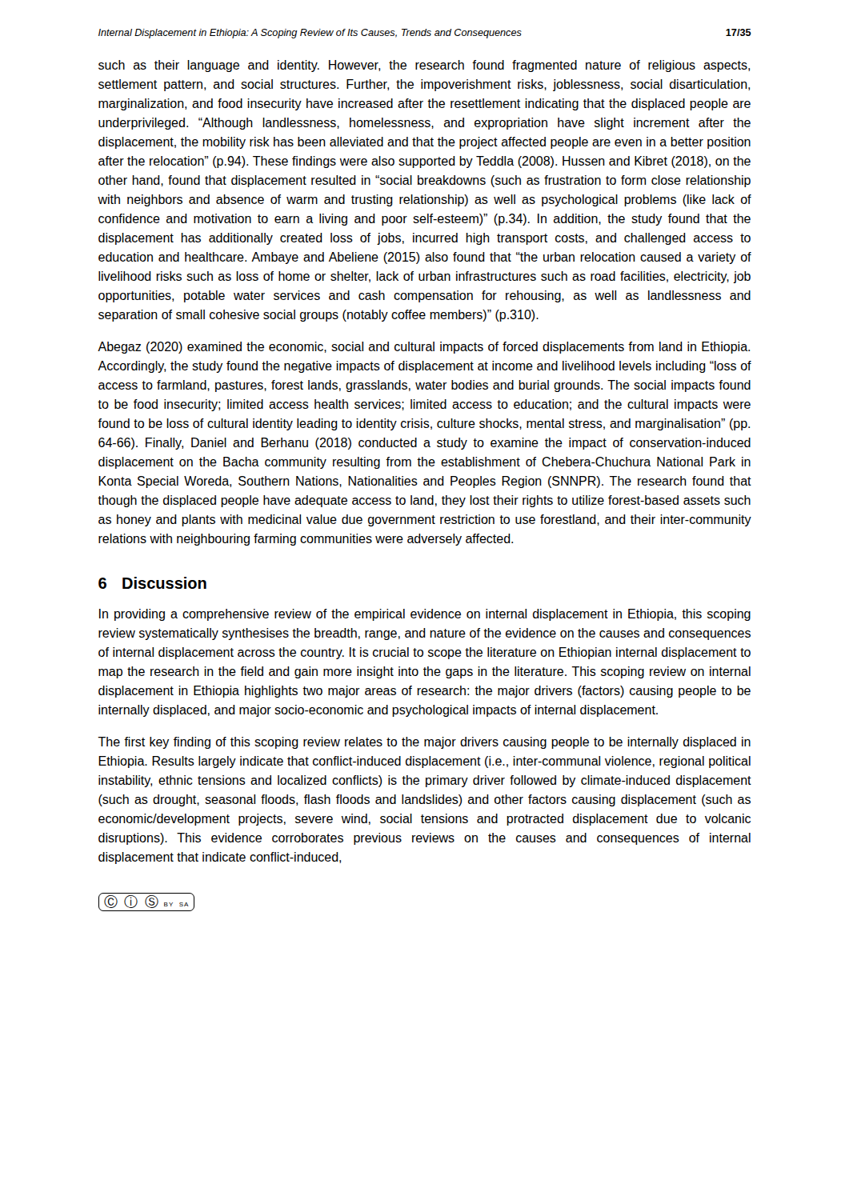Internal Displacement in Ethiopia: A Scoping Review of Its Causes, Trends and Consequences 17/35
such as their language and identity. However, the research found fragmented nature of religious aspects, settlement pattern, and social structures. Further, the impoverishment risks, joblessness, social disarticulation, marginalization, and food insecurity have increased after the resettlement indicating that the displaced people are underprivileged. “Although landlessness, homelessness, and expropriation have slight increment after the displacement, the mobility risk has been alleviated and that the project affected people are even in a better position after the relocation” (p.94). These findings were also supported by Teddla (2008). Hussen and Kibret (2018), on the other hand, found that displacement resulted in “social breakdowns (such as frustration to form close relationship with neighbors and absence of warm and trusting relationship) as well as psychological problems (like lack of confidence and motivation to earn a living and poor self-esteem)” (p.34). In addition, the study found that the displacement has additionally created loss of jobs, incurred high transport costs, and challenged access to education and healthcare. Ambaye and Abeliene (2015) also found that “the urban relocation caused a variety of livelihood risks such as loss of home or shelter, lack of urban infrastructures such as road facilities, electricity, job opportunities, potable water services and cash compensation for rehousing, as well as landlessness and separation of small cohesive social groups (notably coffee members)” (p.310).
Abegaz (2020) examined the economic, social and cultural impacts of forced displacements from land in Ethiopia. Accordingly, the study found the negative impacts of displacement at income and livelihood levels including “loss of access to farmland, pastures, forest lands, grasslands, water bodies and burial grounds. The social impacts found to be food insecurity; limited access health services; limited access to education; and the cultural impacts were found to be loss of cultural identity leading to identity crisis, culture shocks, mental stress, and marginalisation” (pp. 64-66). Finally, Daniel and Berhanu (2018) conducted a study to examine the impact of conservation-induced displacement on the Bacha community resulting from the establishment of Chebera-Chuchura National Park in Konta Special Woreda, Southern Nations, Nationalities and Peoples Region (SNNPR). The research found that though the displaced people have adequate access to land, they lost their rights to utilize forest-based assets such as honey and plants with medicinal value due government restriction to use forestland, and their inter-community relations with neighbouring farming communities were adversely affected.
6 Discussion
In providing a comprehensive review of the empirical evidence on internal displacement in Ethiopia, this scoping review systematically synthesises the breadth, range, and nature of the evidence on the causes and consequences of internal displacement across the country. It is crucial to scope the literature on Ethiopian internal displacement to map the research in the field and gain more insight into the gaps in the literature. This scoping review on internal displacement in Ethiopia highlights two major areas of research: the major drivers (factors) causing people to be internally displaced, and major socio-economic and psychological impacts of internal displacement.
The first key finding of this scoping review relates to the major drivers causing people to be internally displaced in Ethiopia. Results largely indicate that conflict-induced displacement (i.e., inter-communal violence, regional political instability, ethnic tensions and localized conflicts) is the primary driver followed by climate-induced displacement (such as drought, seasonal floods, flash floods and landslides) and other factors causing displacement (such as economic/development projects, severe wind, social tensions and protracted displacement due to volcanic disruptions). This evidence corroborates previous reviews on the causes and consequences of internal displacement that indicate conflict-induced,
Ⓒ ⓘ Ⓢ BY SA